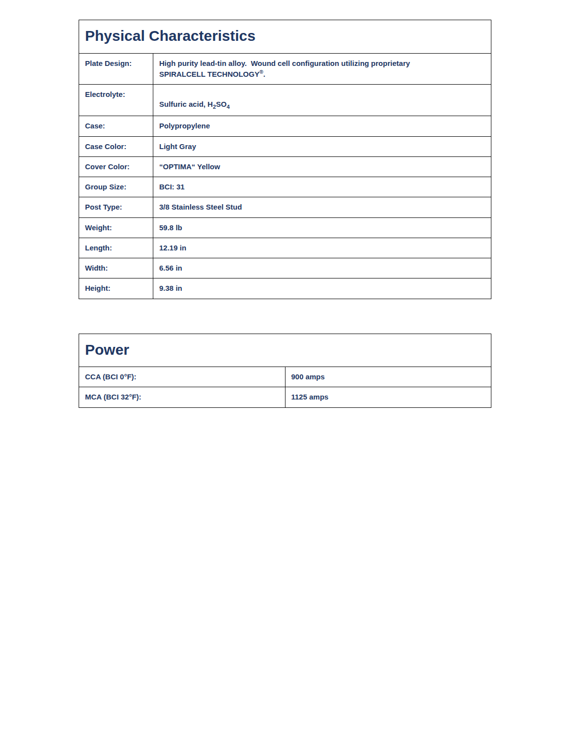| Physical Characteristics |
| --- |
| Plate Design: | High purity lead-tin alloy. Wound cell configuration utilizing proprietary SPIRALCELL TECHNOLOGY ® . |
| Electrolyte: | Sulfuric acid, H 2 SO 4 |
| Case: | Polypropylene |
| Case Color: | Light Gray |
| Cover Color: | “OPTIMA“ Yellow |
| Group Size: | BCI: 31 |
| Post Type: | 3/8 Stainless Steel Stud |
| Weight: | 59.8 lb |
| Length: | 12.19 in |
| Width: | 6.56 in |
| Height: | 9.38 in |
| Power |
| --- |
| CCA (BCI 0°F): | 900 amps |
| MCA (BCI 32°F): | 1125 amps |